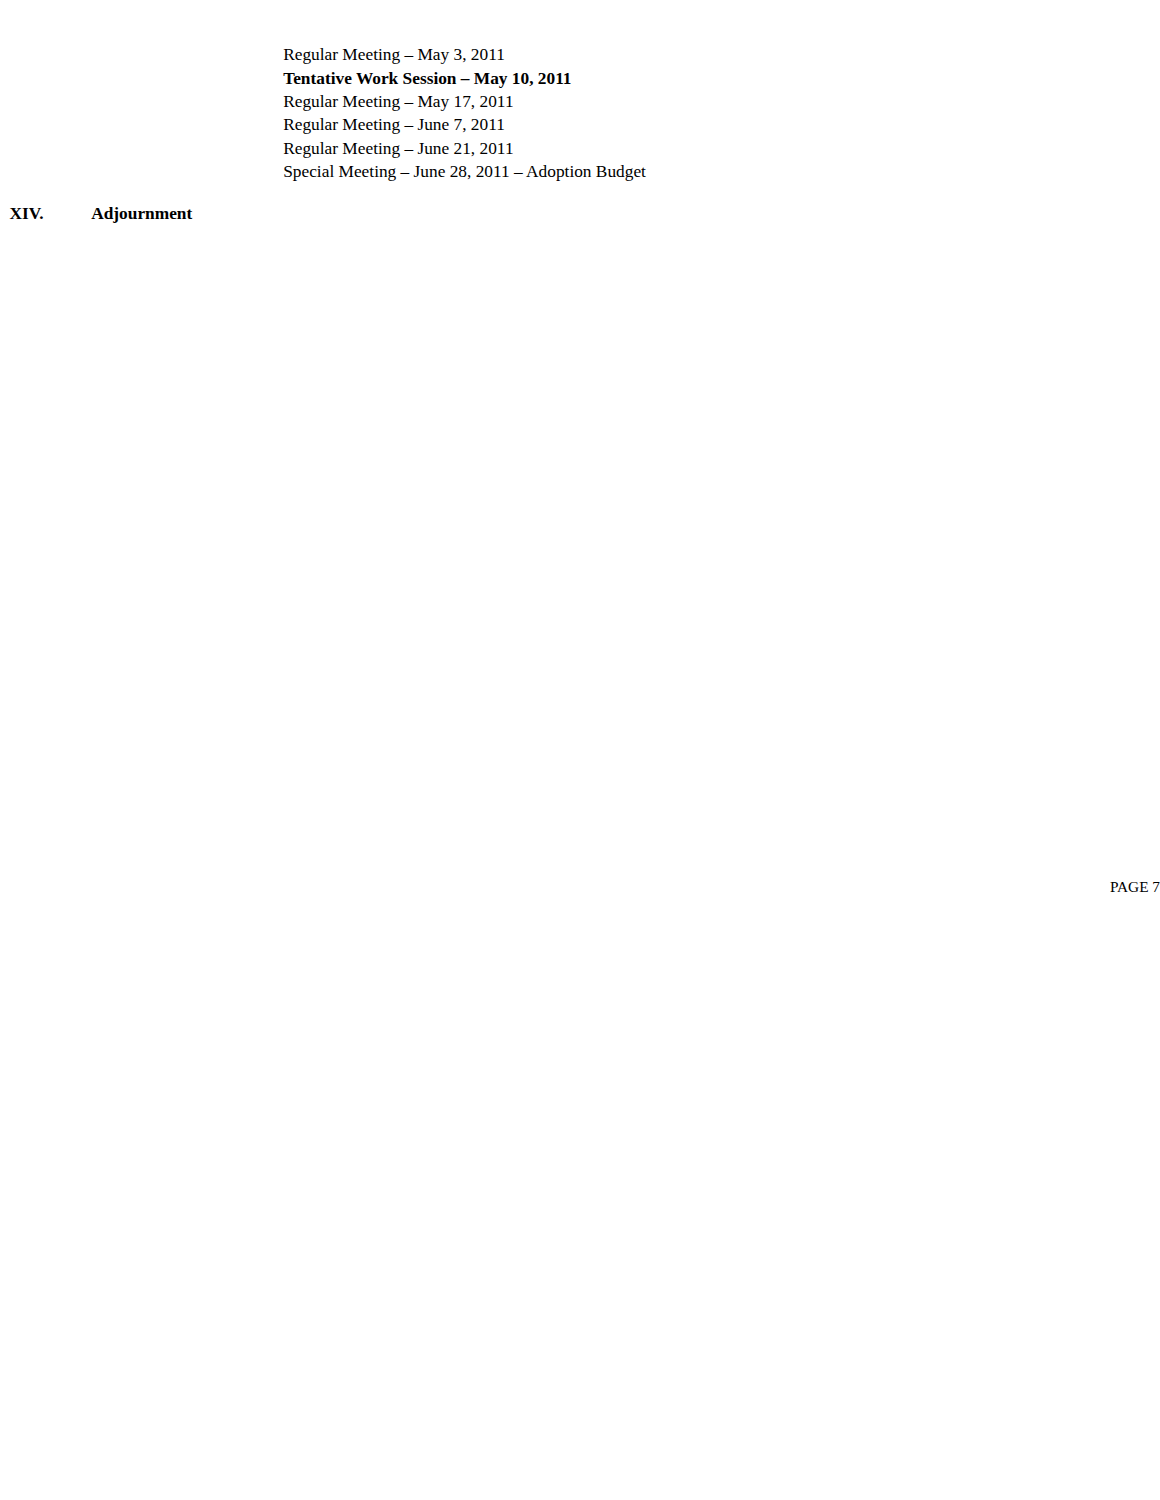Regular Meeting – May 3, 2011
Tentative Work Session – May 10, 2011
Regular Meeting – May 17, 2011
Regular Meeting – June 7, 2011
Regular Meeting – June 21, 2011
Special Meeting – June 28, 2011 – Adoption Budget
XIV.
Adjournment
PAGE 7